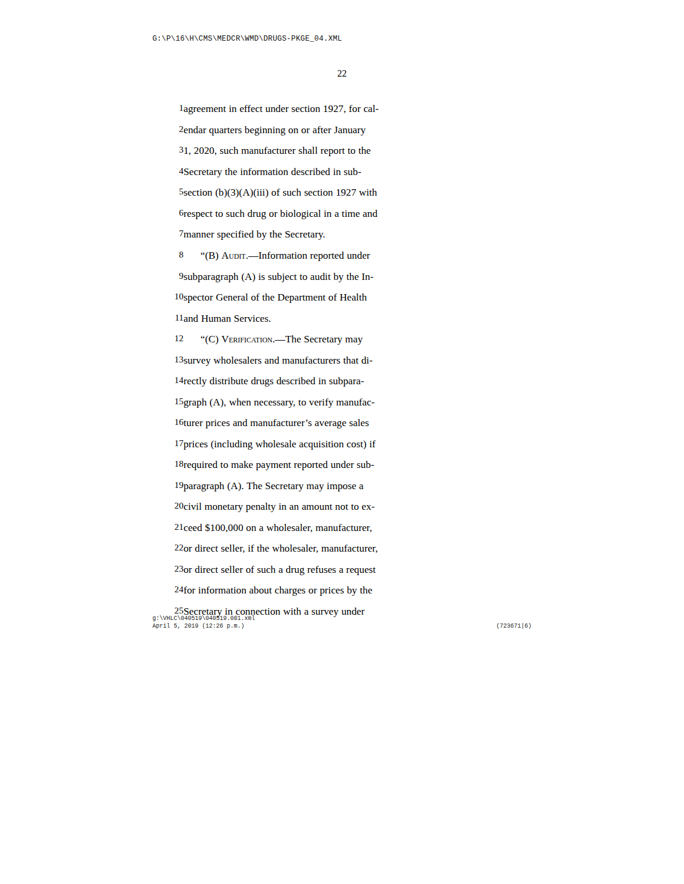G:\P\16\H\CMS\MEDCR\WMD\DRUGS-PKGE_04.XML
22
| 1 | agreement in effect under section 1927, for cal- |
| 2 | endar quarters beginning on or after January |
| 3 | 1, 2020, such manufacturer shall report to the |
| 4 | Secretary the information described in sub- |
| 5 | section (b)(3)(A)(iii) of such section 1927 with |
| 6 | respect to such drug or biological in a time and |
| 7 | manner specified by the Secretary. |
| 8 | “(B) Audit. —Information reported under |
| 9 | subparagraph (A) is subject to audit by the In- |
| 10 | spector General of the Department of Health |
| 11 | and Human Services. |
| 12 | “(C) Verification. —The Secretary may |
| 13 | survey wholesalers and manufacturers that di- |
| 14 | rectly distribute drugs described in subpara- |
| 15 | graph (A), when necessary, to verify manufac- |
| 16 | turer prices and manufacturer’s average sales |
| 17 | prices (including wholesale acquisition cost) if |
| 18 | required to make payment reported under sub- |
| 19 | paragraph (A). The Secretary may impose a |
| 20 | civil monetary penalty in an amount not to ex- |
| 21 | ceed $100,000 on a wholesaler, manufacturer, |
| 22 | or direct seller, if the wholesaler, manufacturer, |
| 23 | or direct seller of such a drug refuses a request |
| 24 | for information about charges or prices by the |
| 25 | Secretary in connection with a survey under |
g:\VHLC\040519\040519.081.xml
April 5, 2019 (12:26 p.m.)
(723671|6)